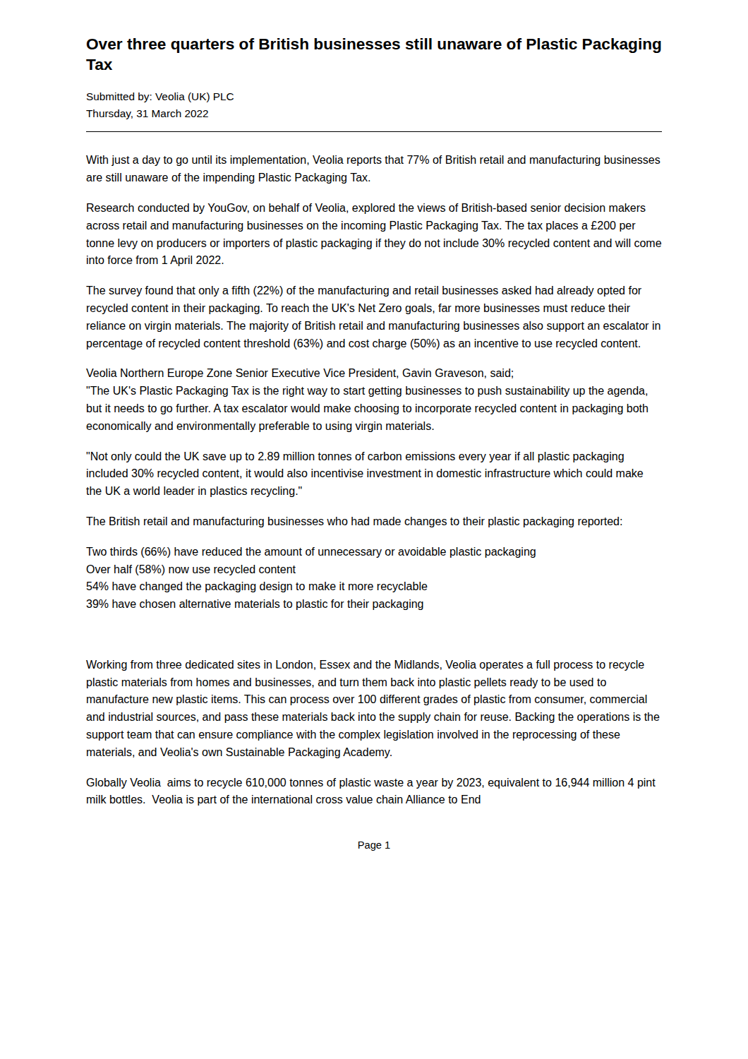Over three quarters of British businesses still unaware of Plastic Packaging Tax
Submitted by: Veolia (UK) PLC
Thursday, 31 March 2022
With just a day to go until its implementation, Veolia reports that 77% of British retail and manufacturing businesses are still unaware of the impending Plastic Packaging Tax.
Research conducted by YouGov, on behalf of Veolia, explored the views of British-based senior decision makers across retail and manufacturing businesses on the incoming Plastic Packaging Tax. The tax places a £200 per tonne levy on producers or importers of plastic packaging if they do not include 30% recycled content and will come into force from 1 April 2022.
The survey found that only a fifth (22%) of the manufacturing and retail businesses asked had already opted for recycled content in their packaging. To reach the UK's Net Zero goals, far more businesses must reduce their reliance on virgin materials. The majority of British retail and manufacturing businesses also support an escalator in percentage of recycled content threshold (63%) and cost charge (50%) as an incentive to use recycled content.
Veolia Northern Europe Zone Senior Executive Vice President, Gavin Graveson, said;
"The UK's Plastic Packaging Tax is the right way to start getting businesses to push sustainability up the agenda, but it needs to go further. A tax escalator would make choosing to incorporate recycled content in packaging both economically and environmentally preferable to using virgin materials.
"Not only could the UK save up to 2.89 million tonnes of carbon emissions every year if all plastic packaging included 30% recycled content, it would also incentivise investment in domestic infrastructure which could make the UK a world leader in plastics recycling."
The British retail and manufacturing businesses who had made changes to their plastic packaging reported:
Two thirds (66%) have reduced the amount of unnecessary or avoidable plastic packaging
Over half (58%) now use recycled content
54% have changed the packaging design to make it more recyclable
39% have chosen alternative materials to plastic for their packaging
Working from three dedicated sites in London, Essex and the Midlands, Veolia operates a full process to recycle plastic materials from homes and businesses, and turn them back into plastic pellets ready to be used to manufacture new plastic items. This can process over 100 different grades of plastic from consumer, commercial and industrial sources, and pass these materials back into the supply chain for reuse. Backing the operations is the support team that can ensure compliance with the complex legislation involved in the reprocessing of these materials, and Veolia's own Sustainable Packaging Academy.
Globally Veolia aims to recycle 610,000 tonnes of plastic waste a year by 2023, equivalent to 16,944 million 4 pint milk bottles. Veolia is part of the international cross value chain Alliance to End
Page 1